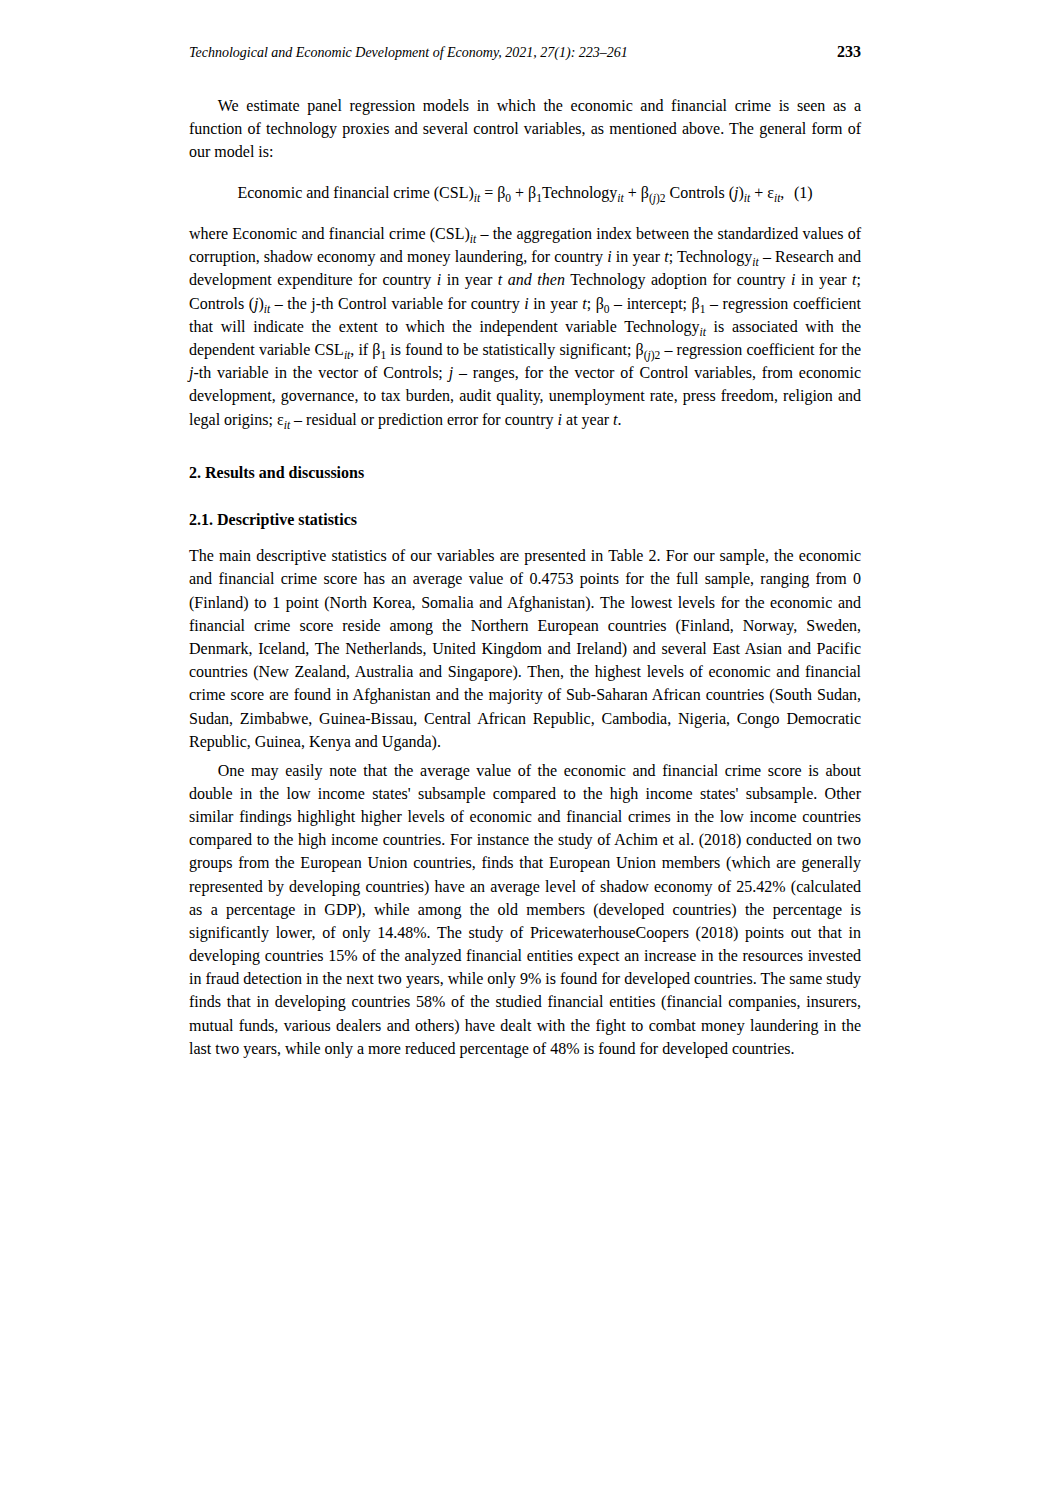Technological and Economic Development of Economy, 2021, 27(1): 223–261 233
We estimate panel regression models in which the economic and financial crime is seen as a function of technology proxies and several control variables, as mentioned above. The general form of our model is:
Economic and financial crime (CSL)it = β0 + β1Technologyit + β(j)2 Controls (j)it + εit,(1)
where Economic and financial crime (CSL)it – the aggregation index between the standardized values of corruption, shadow economy and money laundering, for country i in year t; Technologyit – Research and development expenditure for country i in year t and then Technology adoption for country i in year t; Controls (j)it – the j-th Control variable for country i in year t; β0 – intercept; β1 – regression coefficient that will indicate the extent to which the independent variable Technologyit is associated with the dependent variable CSLit, if β1 is found to be statistically significant; β(j)2 – regression coefficient for the j-th variable in the vector of Controls; j – ranges, for the vector of Control variables, from economic development, governance, to tax burden, audit quality, unemployment rate, press freedom, religion and legal origins; εit – residual or prediction error for country i at year t.
2. Results and discussions
2.1. Descriptive statistics
The main descriptive statistics of our variables are presented in Table 2. For our sample, the economic and financial crime score has an average value of 0.4753 points for the full sample, ranging from 0 (Finland) to 1 point (North Korea, Somalia and Afghanistan). The lowest levels for the economic and financial crime score reside among the Northern European countries (Finland, Norway, Sweden, Denmark, Iceland, The Netherlands, United Kingdom and Ireland) and several East Asian and Pacific countries (New Zealand, Australia and Singapore). Then, the highest levels of economic and financial crime score are found in Afghanistan and the majority of Sub-Saharan African countries (South Sudan, Sudan, Zimbabwe, Guinea-Bissau, Central African Republic, Cambodia, Nigeria, Congo Democratic Republic, Guinea, Kenya and Uganda).
One may easily note that the average value of the economic and financial crime score is about double in the low income states' subsample compared to the high income states' subsample. Other similar findings highlight higher levels of economic and financial crimes in the low income countries compared to the high income countries. For instance the study of Achim et al. (2018) conducted on two groups from the European Union countries, finds that European Union members (which are generally represented by developing countries) have an average level of shadow economy of 25.42% (calculated as a percentage in GDP), while among the old members (developed countries) the percentage is significantly lower, of only 14.48%. The study of PricewaterhouseCoopers (2018) points out that in developing countries 15% of the analyzed financial entities expect an increase in the resources invested in fraud detection in the next two years, while only 9% is found for developed countries. The same study finds that in developing countries 58% of the studied financial entities (financial companies, insurers, mutual funds, various dealers and others) have dealt with the fight to combat money laundering in the last two years, while only a more reduced percentage of 48% is found for developed countries.